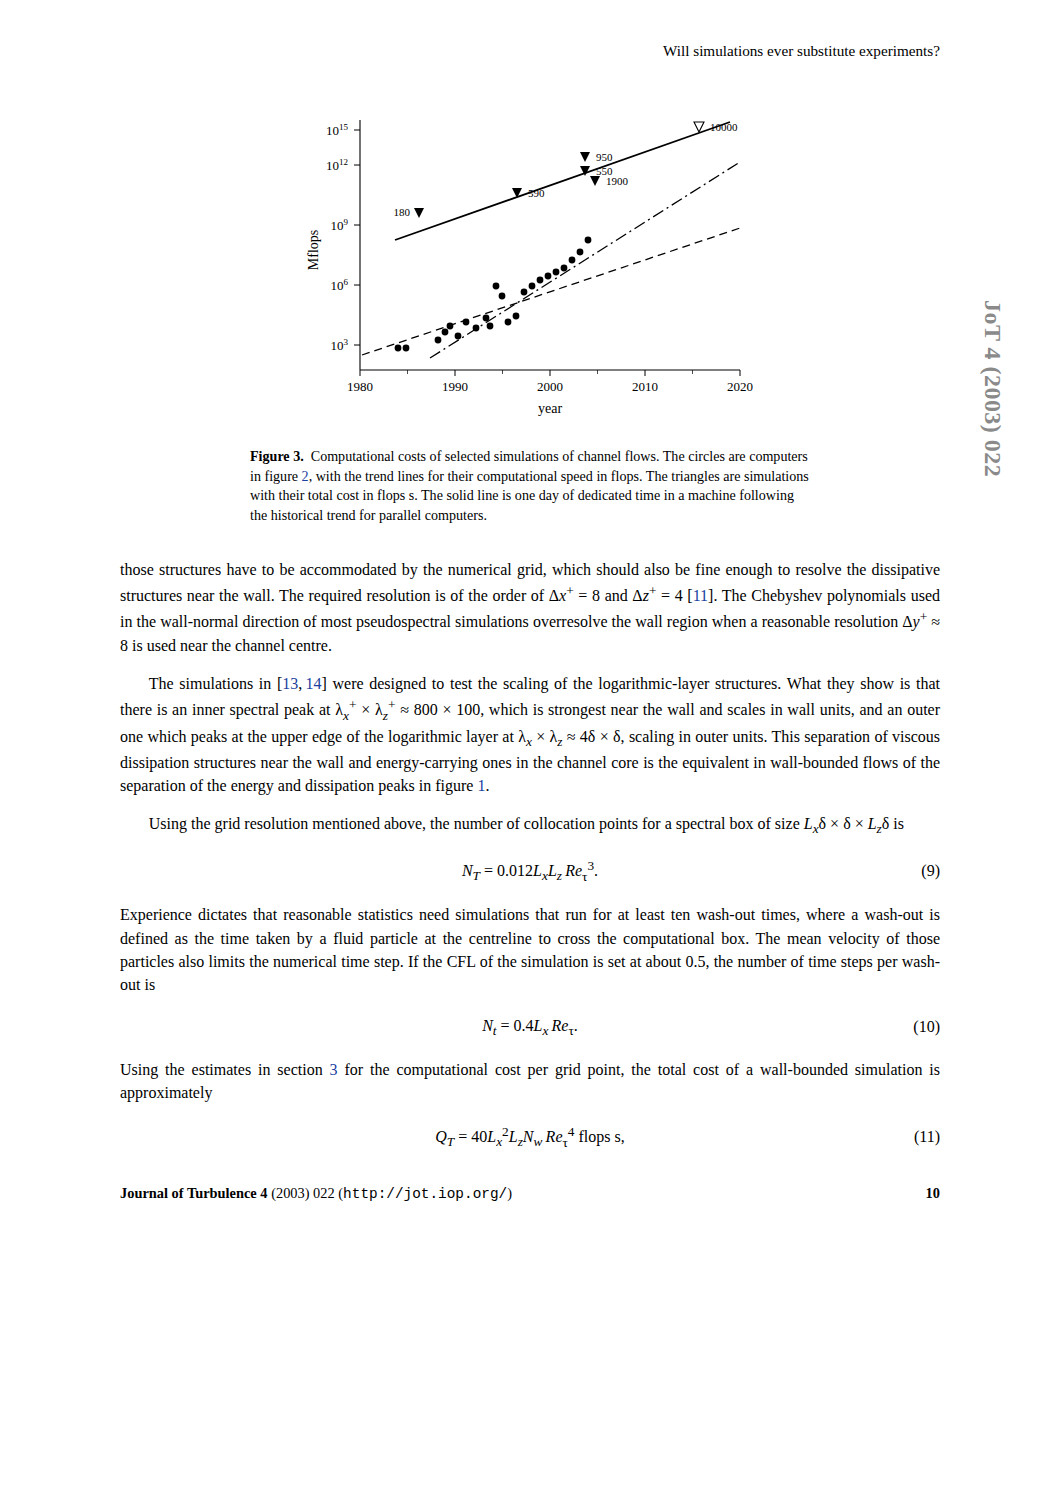Will simulations ever substitute experiments?
JoT 4 (2003) 022
1980 1990 2000 2010 2020 year 103 106 109 1012 1015 Mflops 180 590 950 550 1900 10000
Figure 3. Computational costs of selected simulations of channel flows. The circles are computers in figure 2, with the trend lines for their computational speed in flops. The triangles are simulations with their total cost in flops s. The solid line is one day of dedicated time in a machine following the historical trend for parallel computers.
those structures have to be accommodated by the numerical grid, which should also be fine enough to resolve the dissipative structures near the wall. The required resolution is of the order of Δx+ = 8 and Δz+ = 4 [11]. The Chebyshev polynomials used in the wall-normal direction of most pseudospectral simulations overresolve the wall region when a reasonable resolution Δy+ ≈ 8 is used near the channel centre.
The simulations in [13, 14] were designed to test the scaling of the logarithmic-layer structures. What they show is that there is an inner spectral peak at λx+ × λz+ ≈ 800 × 100, which is strongest near the wall and scales in wall units, and an outer one which peaks at the upper edge of the logarithmic layer at λx × λz ≈ 4δ × δ, scaling in outer units. This separation of viscous dissipation structures near the wall and energy-carrying ones in the channel core is the equivalent in wall-bounded flows of the separation of the energy and dissipation peaks in figure 1.
Using the grid resolution mentioned above, the number of collocation points for a spectral box of size Lxδ × δ × Lzδ is
NT = 0.012LxLz Reτ3.
(9)
Experience dictates that reasonable statistics need simulations that run for at least ten wash-out times, where a wash-out is defined as the time taken by a fluid particle at the centreline to cross the computational box. The mean velocity of those particles also limits the numerical time step. If the CFL of the simulation is set at about 0.5, the number of time steps per wash-out is
Nt = 0.4Lx Reτ.
(10)
Using the estimates in section 3 for the computational cost per grid point, the total cost of a wall-bounded simulation is approximately
QT = 40Lx2LzNw Reτ4 flops s,
(11)
Journal of Turbulence 4 (2003) 022 (http://jot.iop.org/)
10